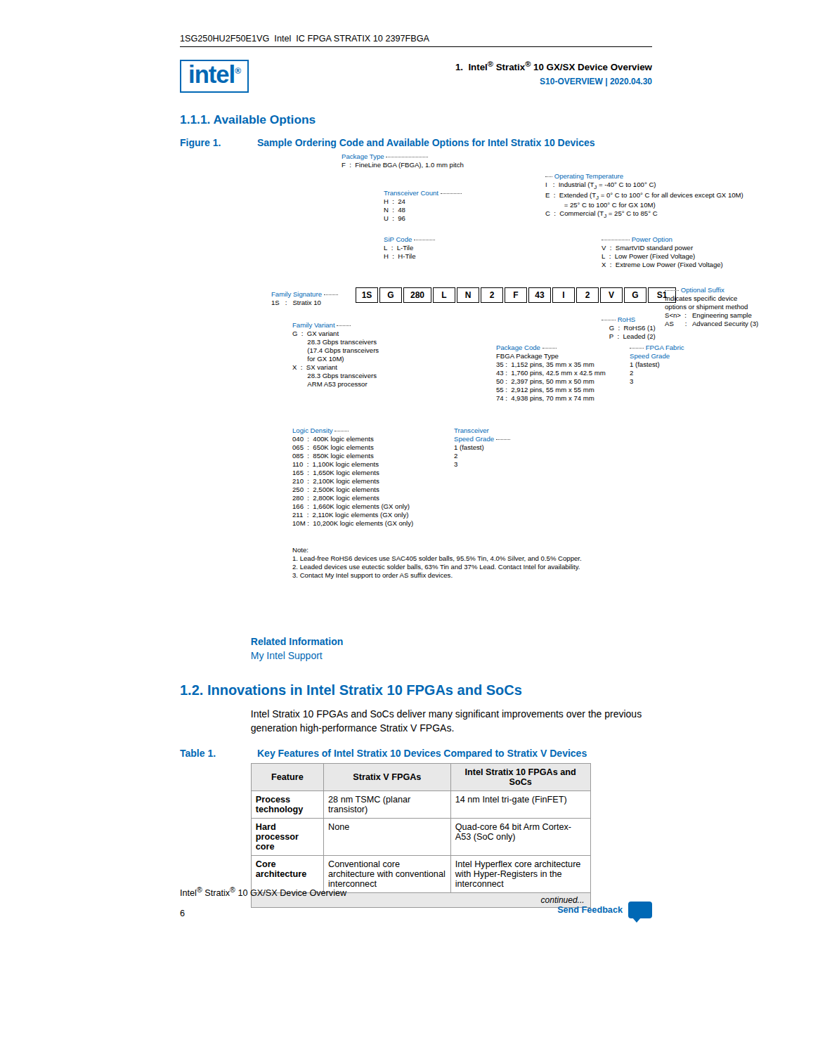1SG250HU2F50E1VG Intel IC FPGA STRATIX 10 2397FBGA
intel®
1. Intel® Stratix® 10 GX/SX Device Overview
S10-OVERVIEW | 2020.04.30
1.1.1. Available Options
Figure 1. Sample Ordering Code and Available Options for Intel Stratix 10 Devices
Package Type
F : FineLine BGA (FBGA), 1.0 mm pitch
Operating Temperature
I : Industrial (TJ = -40° C to 100° C)
E : Extended (TJ = 0° C to 100° C for all devices except GX 10M)
= 25° C to 100° C for GX 10M)
C : Commercial (TJ = 25° C to 85° C
Transceiver Count
H : 24
N : 48
U : 96
SiP Code
L : L-Tile
H : H-Tile
Power Option
V : SmartVID standard power
L : Low Power (Fixed Voltage)
X : Extreme Low Power (Fixed Voltage)
Family Signature
1S : Stratix 10
1S
G
280
L
N
2
F
43
I
2
V
G
S1
Optional Suffix
Indicates specific device
options or shipment method
S<n> : Engineering sample
AS : Advanced Security (3)
Family Variant
G : GX variant
28.3 Gbps transceivers
(17.4 Gbps transceivers
for GX 10M)
X : SX variant
28.3 Gbps transceivers
ARM A53 processor
RoHS
G : RoHS6 (1)
P : Leaded (2)
Package Code
FBGA Package Type
35 : 1,152 pins, 35 mm x 35 mm
43 : 1,760 pins, 42.5 mm x 42.5 mm
50 : 2,397 pins, 50 mm x 50 mm
55 : 2,912 pins, 55 mm x 55 mm
74 : 4,938 pins, 70 mm x 74 mm
FPGA Fabric
Speed Grade
1 (fastest)
2
3
Logic Density
040 : 400K logic elements
065 : 650K logic elements
085 : 850K logic elements
110 : 1,100K logic elements
165 : 1,650K logic elements
210 : 2,100K logic elements
250 : 2,500K logic elements
280 : 2,800K logic elements
166 : 1,660K logic elements (GX only)
211 : 2,110K logic elements (GX only)
10M : 10,200K logic elements (GX only)
Transceiver
Speed Grade
1 (fastest)
2
3
Note:
1. Lead-free RoHS6 devices use SAC405 solder balls, 95.5% Tin, 4.0% Silver, and 0.5% Copper.
2. Leaded devices use eutectic solder balls, 63% Tin and 37% Lead. Contact Intel for availability.
3. Contact My Intel support to order AS suffix devices.
Related Information
My Intel Support
1.2. Innovations in Intel Stratix 10 FPGAs and SoCs
Intel Stratix 10 FPGAs and SoCs deliver many significant improvements over the previous generation high-performance Stratix V FPGAs.
Table 1. Key Features of Intel Stratix 10 Devices Compared to Stratix V Devices
| Feature | Stratix V FPGAs | Intel Stratix 10 FPGAs and SoCs |
| --- | --- | --- |
| Process technology | 28 nm TSMC (planar transistor) | 14 nm Intel tri-gate (FinFET) |
| Hard processor core | None | Quad-core 64 bit Arm Cortex-A53 (SoC only) |
| Core architecture | Conventional core architecture with conventional interconnect | Intel Hyperflex core architecture with Hyper-Registers in the interconnect |
continued...
Intel® Stratix® 10 GX/SX Device Overview
6
Send Feedback